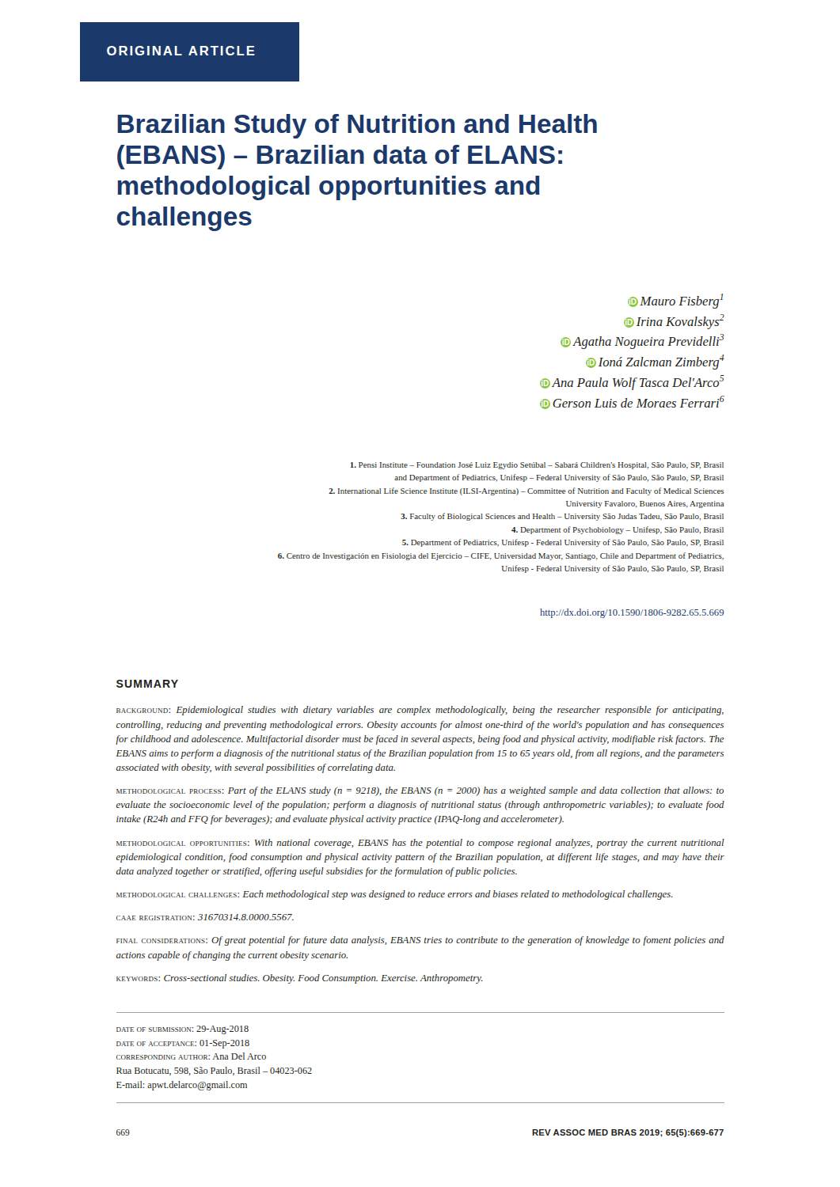Original Article
Brazilian Study of Nutrition and Health (EBANS) – Brazilian data of ELANS: methodological opportunities and challenges
iDMauro Fisberg1
iDIrina Kovalskys2
iDAgatha Nogueira Previdelli3
iDIoná Zalcman Zimberg4
iDAna Paula Wolf Tasca Del'Arco5
iDGerson Luis de Moraes Ferrari6
1. Pensi Institute – Foundation José Luiz Egydio Setúbal – Sabará Children's Hospital, São Paulo, SP, Brasil
and Department of Pediatrics, Unifesp – Federal University of São Paulo, São Paulo, SP, Brasil
2. International Life Science Institute (ILSI-Argentina) – Committee of Nutrition and Faculty of Medical Sciences
University Favaloro, Buenos Aires, Argentina
3. Faculty of Biological Sciences and Health – University São Judas Tadeu, São Paulo, Brasil
4. Department of Psychobiology – Unifesp, São Paulo, Brasil
5. Department of Pediatrics, Unifesp - Federal University of São Paulo, São Paulo, SP, Brasil
6. Centro de Investigación en Fisiologia del Ejercicio – CIFE, Universidad Mayor, Santiago, Chile and Department of Pediatrics,
Unifesp - Federal University of São Paulo, São Paulo, SP, Brasil
http://dx.doi.org/10.1590/1806-9282.65.5.669
Summary
Background: Epidemiological studies with dietary variables are complex methodologically, being the researcher responsible for anticipating, controlling, reducing and preventing methodological errors. Obesity accounts for almost one-third of the world's population and has consequences for childhood and adolescence. Multifactorial disorder must be faced in several aspects, being food and physical activity, modifiable risk factors. The EBANS aims to perform a diagnosis of the nutritional status of the Brazilian population from 15 to 65 years old, from all regions, and the parameters associated with obesity, with several possibilities of correlating data.
Methodological process: Part of the ELANS study (n = 9218), the EBANS (n = 2000) has a weighted sample and data collection that allows: to evaluate the socioeconomic level of the population; perform a diagnosis of nutritional status (through anthropometric variables); to evaluate food intake (R24h and FFQ for beverages); and evaluate physical activity practice (IPAQ-long and accelerometer).
Methodological opportunities: With national coverage, EBANS has the potential to compose regional analyzes, portray the current nutritional epidemiological condition, food consumption and physical activity pattern of the Brazilian population, at different life stages, and may have their data analyzed together or stratified, offering useful subsidies for the formulation of public policies.
Methodological challenges: Each methodological step was designed to reduce errors and biases related to methodological challenges.
CAAE registration: 31670314.8.0000.5567.
Final considerations: Of great potential for future data analysis, EBANS tries to contribute to the generation of knowledge to foment policies and actions capable of changing the current obesity scenario.
Keywords: Cross-sectional studies. Obesity. Food Consumption. Exercise. Anthropometry.
Date of submission: 29-Aug-2018
Date of acceptance: 01-Sep-2018
Corresponding author: Ana Del Arco
Rua Botucatu, 598, São Paulo, Brasil – 04023-062
E-mail: apwt.delarco@gmail.com
669
REV ASSOC MED BRAS 2019; 65(5):669-677